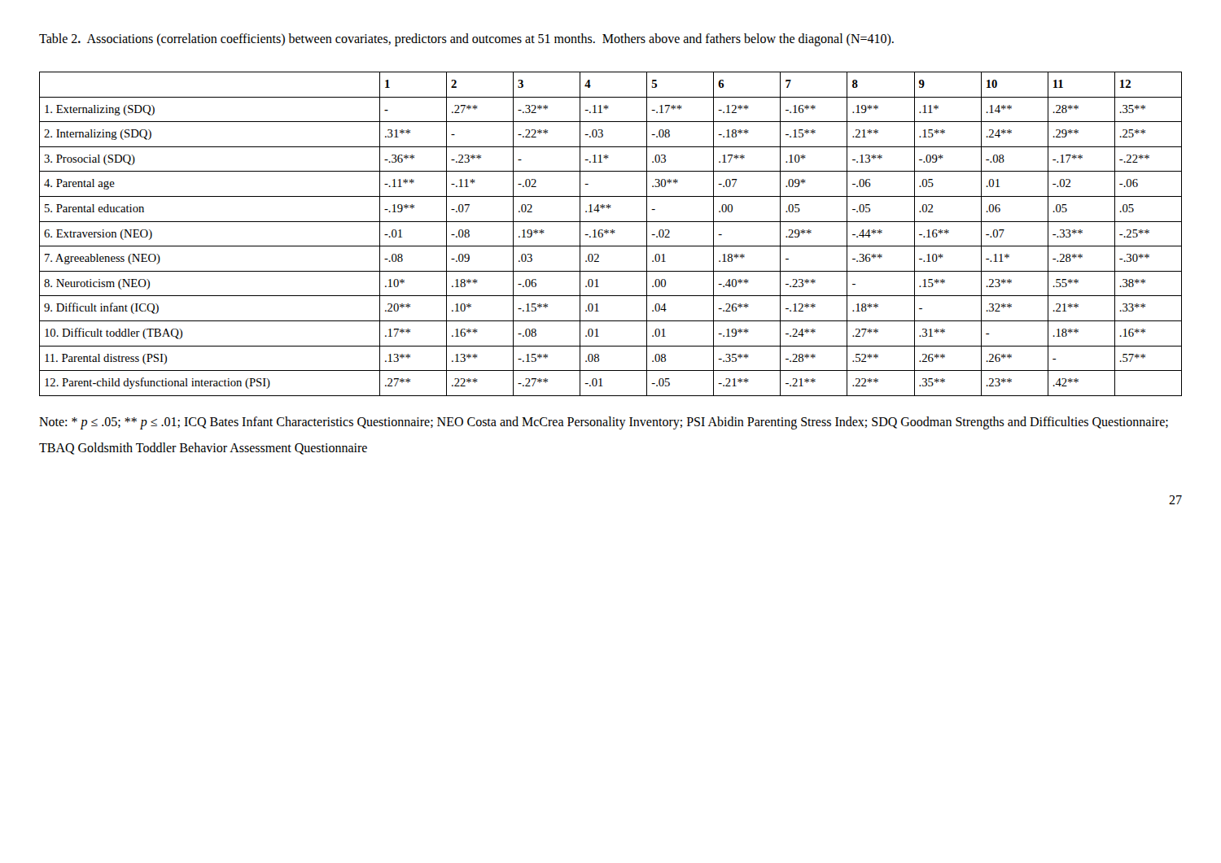Table 2. Associations (correlation coefficients) between covariates, predictors and outcomes at 51 months. Mothers above and fathers below the diagonal (N=410).
| | 1 | 2 | 3 | 4 | 5 | 6 | 7 | 8 | 9 | 10 | 11 | 12 |
| --- | --- | --- | --- | --- | --- | --- | --- | --- | --- | --- | --- | --- |
| 1. Externalizing (SDQ) | - | .27** | -.32** | -.11* | -.17** | -.12** | -.16** | .19** | .11* | .14** | .28** | .35** |
| 2. Internalizing (SDQ) | .31** | - | -.22** | -.03 | -.08 | -.18** | -.15** | .21** | .15** | .24** | .29** | .25** |
| 3. Prosocial (SDQ) | -.36** | -.23** | - | -.11* | .03 | .17** | .10* | -.13** | -.09* | -.08 | -.17** | -.22** |
| 4. Parental age | -.11** | -.11* | -.02 | - | .30** | -.07 | .09* | -.06 | .05 | .01 | -.02 | -.06 |
| 5. Parental education | -.19** | -.07 | .02 | .14** | - | .00 | .05 | -.05 | .02 | .06 | .05 | .05 |
| 6. Extraversion (NEO) | -.01 | -.08 | .19** | -.16** | -.02 | - | .29** | -.44** | -.16** | -.07 | -.33** | -.25** |
| 7. Agreeableness (NEO) | -.08 | -.09 | .03 | .02 | .01 | .18** | - | -.36** | -.10* | -.11* | -.28** | -.30** |
| 8. Neuroticism (NEO) | .10* | .18** | -.06 | .01 | .00 | -.40** | -.23** | - | .15** | .23** | .55** | .38** |
| 9. Difficult infant (ICQ) | .20** | .10* | -.15** | .01 | .04 | -.26** | -.12** | .18** | - | .32** | .21** | .33** |
| 10. Difficult toddler (TBAQ) | .17** | .16** | -.08 | .01 | .01 | -.19** | -.24** | .27** | .31** | - | .18** | .16** |
| 11. Parental distress (PSI) | .13** | .13** | -.15** | .08 | .08 | -.35** | -.28** | .52** | .26** | .26** | - | .57** |
| 12. Parent-child dysfunctional interaction (PSI) | .27** | .22** | -.27** | -.01 | -.05 | -.21** | -.21** | .22** | .35** | .23** | .42** | |
Note: * p ≤ .05; ** p ≤ .01; ICQ Bates Infant Characteristics Questionnaire; NEO Costa and McCrea Personality Inventory; PSI Abidin Parenting Stress Index; SDQ Goodman Strengths and Difficulties Questionnaire; TBAQ Goldsmith Toddler Behavior Assessment Questionnaire
27